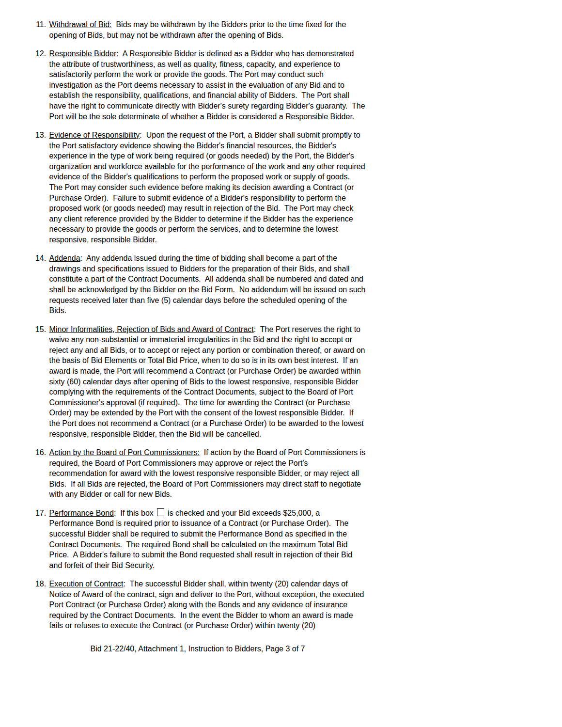11. Withdrawal of Bid: Bids may be withdrawn by the Bidders prior to the time fixed for the opening of Bids, but may not be withdrawn after the opening of Bids.
12. Responsible Bidder: A Responsible Bidder is defined as a Bidder who has demonstrated the attribute of trustworthiness, as well as quality, fitness, capacity, and experience to satisfactorily perform the work or provide the goods. The Port may conduct such investigation as the Port deems necessary to assist in the evaluation of any Bid and to establish the responsibility, qualifications, and financial ability of Bidders. The Port shall have the right to communicate directly with Bidder's surety regarding Bidder's guaranty. The Port will be the sole determinate of whether a Bidder is considered a Responsible Bidder.
13. Evidence of Responsibility: Upon the request of the Port, a Bidder shall submit promptly to the Port satisfactory evidence showing the Bidder's financial resources, the Bidder's experience in the type of work being required (or goods needed) by the Port, the Bidder's organization and workforce available for the performance of the work and any other required evidence of the Bidder's qualifications to perform the proposed work or supply of goods. The Port may consider such evidence before making its decision awarding a Contract (or Purchase Order). Failure to submit evidence of a Bidder's responsibility to perform the proposed work (or goods needed) may result in rejection of the Bid. The Port may check any client reference provided by the Bidder to determine if the Bidder has the experience necessary to provide the goods or perform the services, and to determine the lowest responsive, responsible Bidder.
14. Addenda: Any addenda issued during the time of bidding shall become a part of the drawings and specifications issued to Bidders for the preparation of their Bids, and shall constitute a part of the Contract Documents. All addenda shall be numbered and dated and shall be acknowledged by the Bidder on the Bid Form. No addendum will be issued on such requests received later than five (5) calendar days before the scheduled opening of the Bids.
15. Minor Informalities, Rejection of Bids and Award of Contract: The Port reserves the right to waive any non-substantial or immaterial irregularities in the Bid and the right to accept or reject any and all Bids, or to accept or reject any portion or combination thereof, or award on the basis of Bid Elements or Total Bid Price, when to do so is in its own best interest. If an award is made, the Port will recommend a Contract (or Purchase Order) be awarded within sixty (60) calendar days after opening of Bids to the lowest responsive, responsible Bidder complying with the requirements of the Contract Documents, subject to the Board of Port Commissioner's approval (if required). The time for awarding the Contract (or Purchase Order) may be extended by the Port with the consent of the lowest responsible Bidder. If the Port does not recommend a Contract (or a Purchase Order) to be awarded to the lowest responsive, responsible Bidder, then the Bid will be cancelled.
16. Action by the Board of Port Commissioners: If action by the Board of Port Commissioners is required, the Board of Port Commissioners may approve or reject the Port's recommendation for award with the lowest responsive responsible Bidder, or may reject all Bids. If all Bids are rejected, the Board of Port Commissioners may direct staff to negotiate with any Bidder or call for new Bids.
17. Performance Bond: If this box is checked and your Bid exceeds $25,000, a Performance Bond is required prior to issuance of a Contract (or Purchase Order). The successful Bidder shall be required to submit the Performance Bond as specified in the Contract Documents. The required Bond shall be calculated on the maximum Total Bid Price. A Bidder's failure to submit the Bond requested shall result in rejection of their Bid and forfeit of their Bid Security.
18. Execution of Contract: The successful Bidder shall, within twenty (20) calendar days of Notice of Award of the contract, sign and deliver to the Port, without exception, the executed Port Contract (or Purchase Order) along with the Bonds and any evidence of insurance required by the Contract Documents. In the event the Bidder to whom an award is made fails or refuses to execute the Contract (or Purchase Order) within twenty (20)
Bid 21-22/40, Attachment 1, Instruction to Bidders, Page 3 of 7